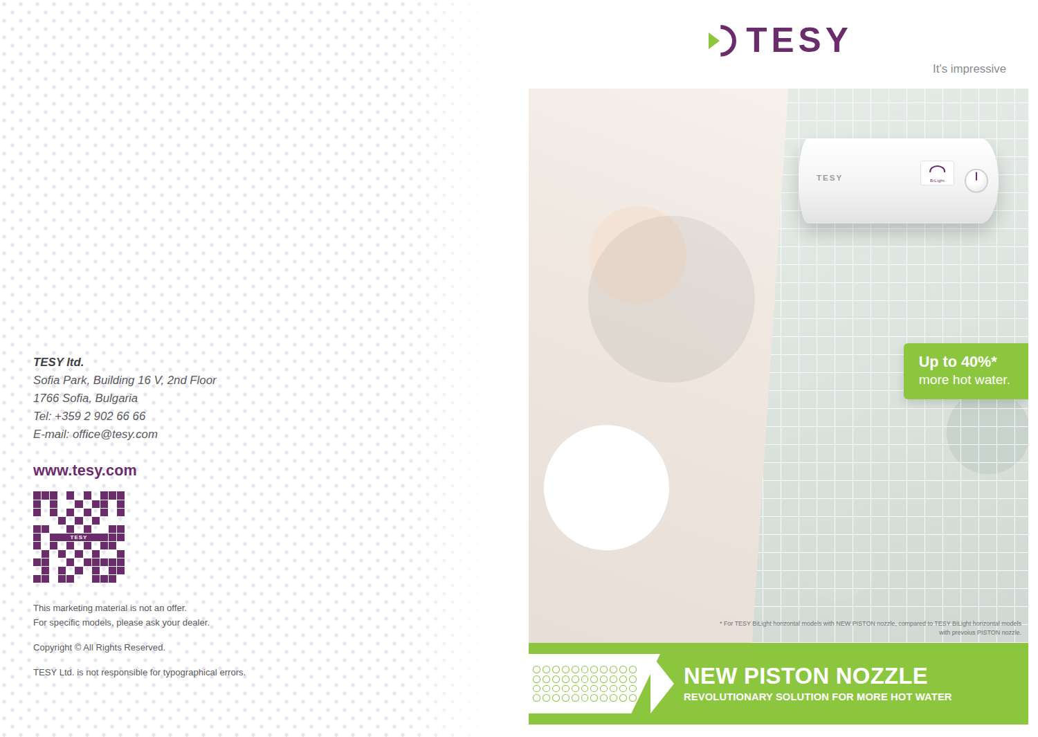TESY ltd.
Sofia Park, Building 16 V, 2nd Floor
1766 Sofia, Bulgaria
Tel: +359 2 902 66 66
E-mail: office@tesy.com
www.tesy.com
TESY
This marketing material is not an offer.
For specific models, please ask your dealer.
Copyright © All Rights Reserved.
TESY Ltd. is not responsible for typographical errors.
TESY
It’s impressive
TESY
Up to 40%* more hot water.
* For TESY BiLight horizontal models with NEW PISTON nozzle, compared to TESY BiLight horizontal models with prevoius PISTON nozzle.
New Piston Nozzle
Revolutionary solution for more hot water